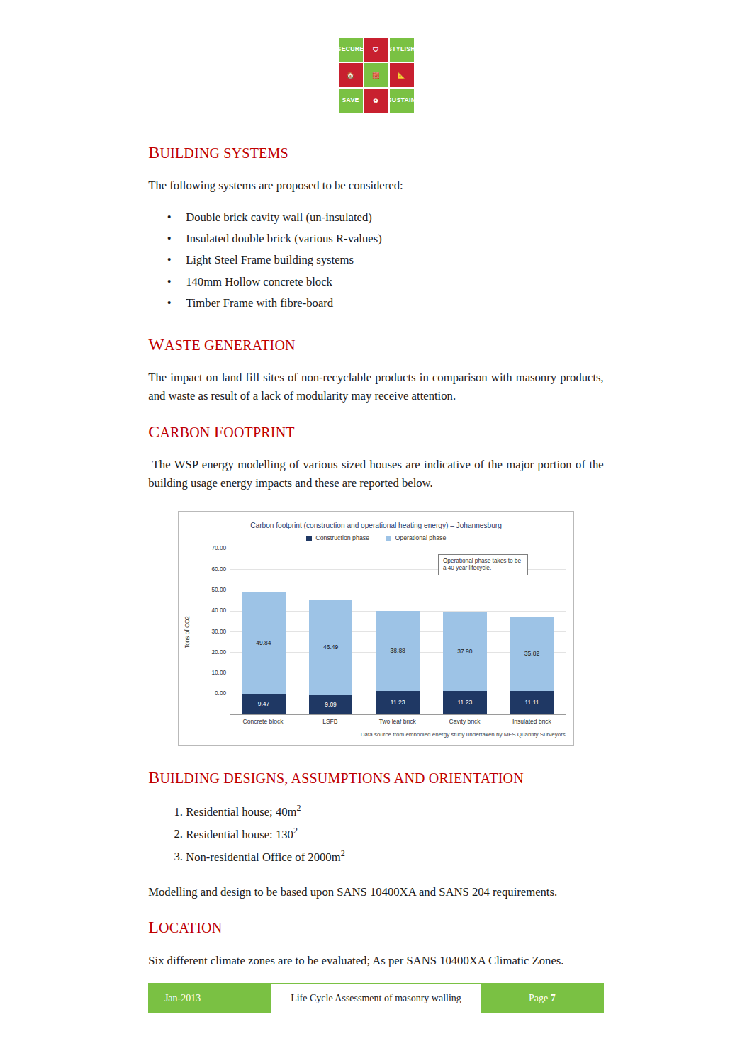SECURE
🛡
STYLISH
🏠
🧱
📐
SAVE
♻
SUSTAIN
BUILDING SYSTEMS
The following systems are proposed to be considered:
Double brick cavity wall (un-insulated)
Insulated double brick (various R-values)
Light Steel Frame building systems
140mm Hollow concrete block
Timber Frame with fibre-board
WASTE GENERATION
The impact on land fill sites of non-recyclable products in comparison with masonry products, and waste as result of a lack of modularity may receive attention.
CARBON FOOTPRINT
The WSP energy modelling of various sized houses are indicative of the major portion of the building usage energy impacts and these are reported below.
Carbon footprint (construction and operational heating energy) – Johannesburg
Construction phase Operational phase
Tons of CO2 70.00 60.00 50.00 40.00 30.00 20.00 10.00 0.00
Operational phase takes to be a 40 year lifecycle.
49.84
9.47
46.49
9.09
38.88
11.23
37.90
11.23
35.82
11.11
Concrete block
LSFB
Two leaf brick
Cavity brick
Insulated brick
Data source from embodied energy study undertaken by MFS Quantity Surveyors
BUILDING DESIGNS, ASSUMPTIONS AND ORIENTATION
Residential house; 40m2
Residential house: 1302
Non-residential Office of 2000m2
Modelling and design to be based upon SANS 10400XA and SANS 204 requirements.
LOCATION
Six different climate zones are to be evaluated; As per SANS 10400XA Climatic Zones.
Jan-2013
Life Cycle Assessment of masonry walling
Page 7